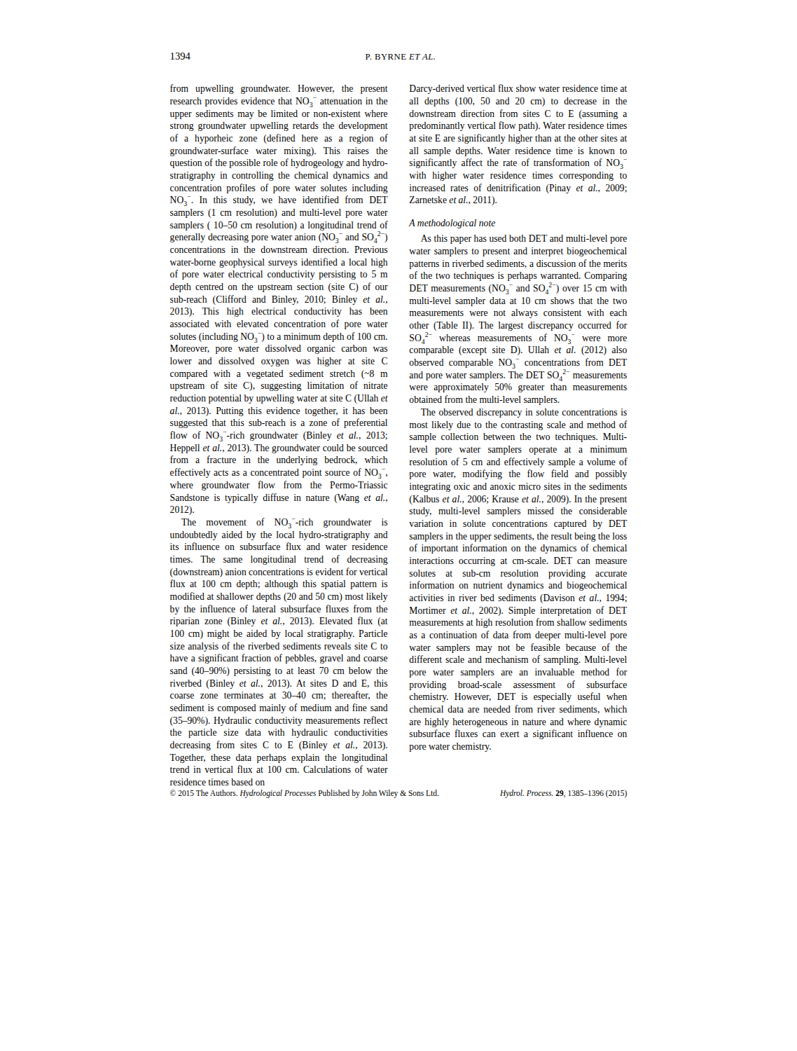1394 P. BYRNE ET AL.
from upwelling groundwater. However, the present research provides evidence that NO3− attenuation in the upper sediments may be limited or non-existent where strong groundwater upwelling retards the development of a hyporheic zone (defined here as a region of groundwater-surface water mixing). This raises the question of the possible role of hydrogeology and hydro-stratigraphy in controlling the chemical dynamics and concentration profiles of pore water solutes including NO3−. In this study, we have identified from DET samplers (1 cm resolution) and multi-level pore water samplers ( 10–50 cm resolution) a longitudinal trend of generally decreasing pore water anion (NO3− and SO42−) concentrations in the downstream direction. Previous water-borne geophysical surveys identified a local high of pore water electrical conductivity persisting to 5 m depth centred on the upstream section (site C) of our sub-reach (Clifford and Binley, 2010; Binley et al., 2013). This high electrical conductivity has been associated with elevated concentration of pore water solutes (including NO3−) to a minimum depth of 100 cm. Moreover, pore water dissolved organic carbon was lower and dissolved oxygen was higher at site C compared with a vegetated sediment stretch (~8 m upstream of site C), suggesting limitation of nitrate reduction potential by upwelling water at site C (Ullah et al., 2013). Putting this evidence together, it has been suggested that this sub-reach is a zone of preferential flow of NO3−-rich groundwater (Binley et al., 2013; Heppell et al., 2013). The groundwater could be sourced from a fracture in the underlying bedrock, which effectively acts as a concentrated point source of NO3−, where groundwater flow from the Permo-Triassic Sandstone is typically diffuse in nature (Wang et al., 2012).
The movement of NO3−-rich groundwater is undoubtedly aided by the local hydro-stratigraphy and its influence on subsurface flux and water residence times. The same longitudinal trend of decreasing (downstream) anion concentrations is evident for vertical flux at 100 cm depth; although this spatial pattern is modified at shallower depths (20 and 50 cm) most likely by the influence of lateral subsurface fluxes from the riparian zone (Binley et al., 2013). Elevated flux (at 100 cm) might be aided by local stratigraphy. Particle size analysis of the riverbed sediments reveals site C to have a significant fraction of pebbles, gravel and coarse sand (40–90%) persisting to at least 70 cm below the riverbed (Binley et al., 2013). At sites D and E, this coarse zone terminates at 30–40 cm; thereafter, the sediment is composed mainly of medium and fine sand (35–90%). Hydraulic conductivity measurements reflect the particle size data with hydraulic conductivities decreasing from sites C to E (Binley et al., 2013). Together, these data perhaps explain the longitudinal trend in vertical flux at 100 cm. Calculations of water residence times based on
Darcy-derived vertical flux show water residence time at all depths (100, 50 and 20 cm) to decrease in the downstream direction from sites C to E (assuming a predominantly vertical flow path). Water residence times at site E are significantly higher than at the other sites at all sample depths. Water residence time is known to significantly affect the rate of transformation of NO3− with higher water residence times corresponding to increased rates of denitrification (Pinay et al., 2009; Zarnetske et al., 2011).
A methodological note
As this paper has used both DET and multi-level pore water samplers to present and interpret biogeochemical patterns in riverbed sediments, a discussion of the merits of the two techniques is perhaps warranted. Comparing DET measurements (NO3− and SO42−) over 15 cm with multi-level sampler data at 10 cm shows that the two measurements were not always consistent with each other (Table II). The largest discrepancy occurred for SO42− whereas measurements of NO3− were more comparable (except site D). Ullah et al. (2012) also observed comparable NO3− concentrations from DET and pore water samplers. The DET SO42− measurements were approximately 50% greater than measurements obtained from the multi-level samplers.
The observed discrepancy in solute concentrations is most likely due to the contrasting scale and method of sample collection between the two techniques. Multi-level pore water samplers operate at a minimum resolution of 5 cm and effectively sample a volume of pore water, modifying the flow field and possibly integrating oxic and anoxic micro sites in the sediments (Kalbus et al., 2006; Krause et al., 2009). In the present study, multi-level samplers missed the considerable variation in solute concentrations captured by DET samplers in the upper sediments, the result being the loss of important information on the dynamics of chemical interactions occurring at cm-scale. DET can measure solutes at sub-cm resolution providing accurate information on nutrient dynamics and biogeochemical activities in river bed sediments (Davison et al., 1994; Mortimer et al., 2002). Simple interpretation of DET measurements at high resolution from shallow sediments as a continuation of data from deeper multi-level pore water samplers may not be feasible because of the different scale and mechanism of sampling. Multi-level pore water samplers are an invaluable method for providing broad-scale assessment of subsurface chemistry. However, DET is especially useful when chemical data are needed from river sediments, which are highly heterogeneous in nature and where dynamic subsurface fluxes can exert a significant influence on pore water chemistry.
© 2015 The Authors. Hydrological Processes Published by John Wiley & Sons Ltd.
Hydrol. Process. 29, 1385–1396 (2015)